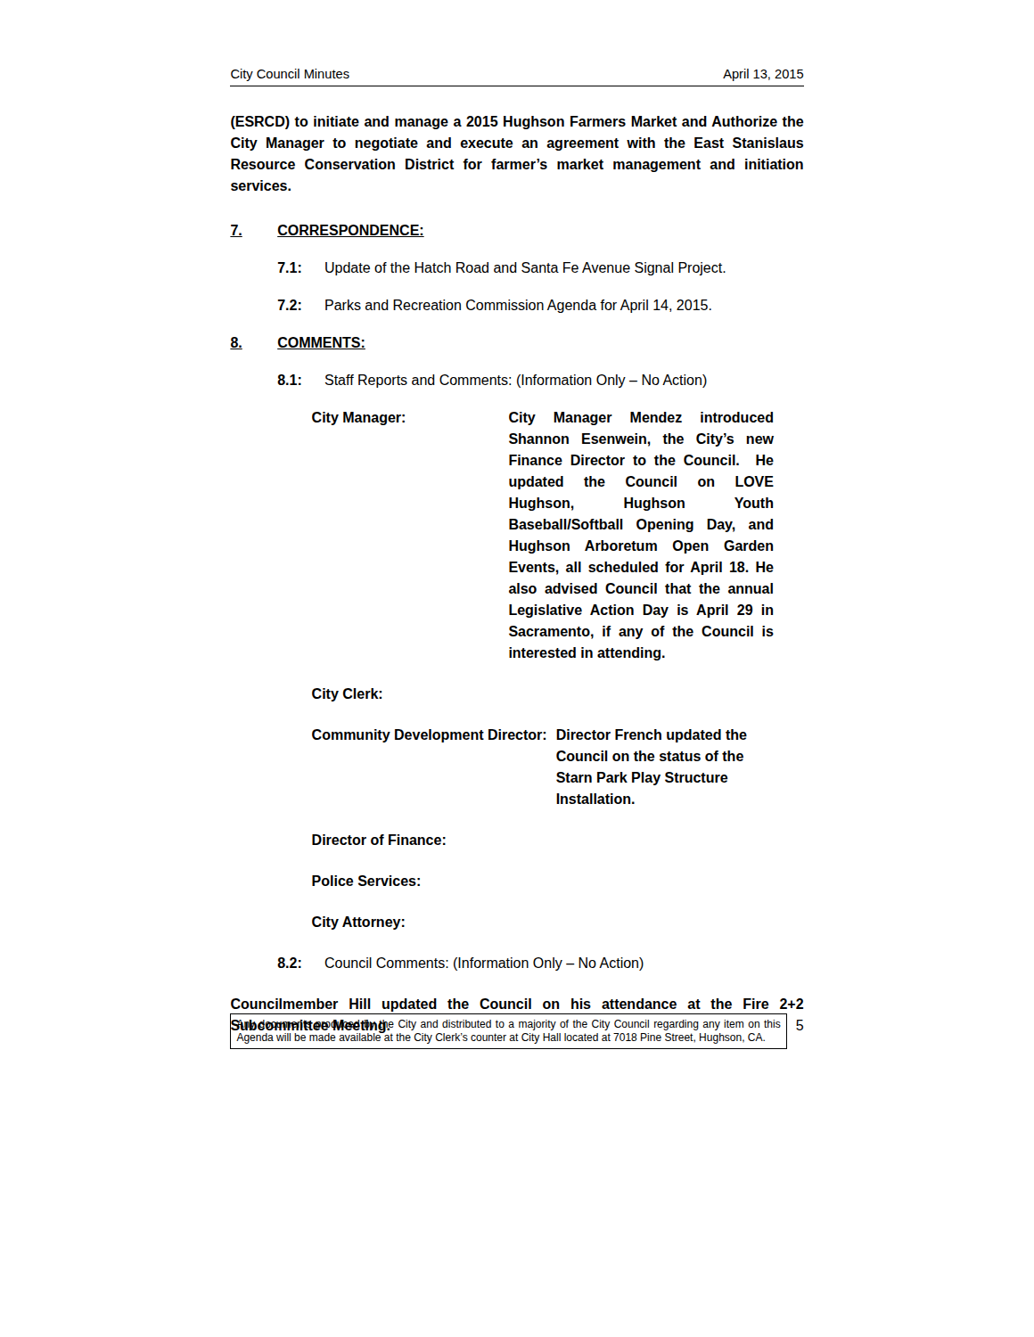City Council Minutes April 13, 2015
(ESRCD) to initiate and manage a 2015 Hughson Farmers Market and Authorize the City Manager to negotiate and execute an agreement with the East Stanislaus Resource Conservation District for farmer’s market management and initiation services.
7. CORRESPONDENCE:
7.1: Update of the Hatch Road and Santa Fe Avenue Signal Project.
7.2: Parks and Recreation Commission Agenda for April 14, 2015.
8. COMMENTS:
8.1: Staff Reports and Comments: (Information Only – No Action)
City Manager:
City Manager Mendez introduced Shannon Esenwein, the City’s new Finance Director to the Council. He updated the Council on LOVE Hughson, Hughson Youth Baseball/Softball Opening Day, and Hughson Arboretum Open Garden Events, all scheduled for April 18. He also advised Council that the annual Legislative Action Day is April 29 in Sacramento, if any of the Council is interested in attending.
City Clerk:
Community Development Director:
Director French updated the Council on the status of the Starn Park Play Structure Installation.
Director of Finance:
Police Services:
City Attorney:
8.2: Council Comments: (Information Only – No Action)
Councilmember Hill updated the Council on his attendance at the Fire 2+2 Subcommittee Meeting.
Any documents produced by the City and distributed to a majority of the City Council regarding any item on this Agenda will be made available at the City Clerk’s counter at City Hall located at 7018 Pine Street, Hughson, CA.
5